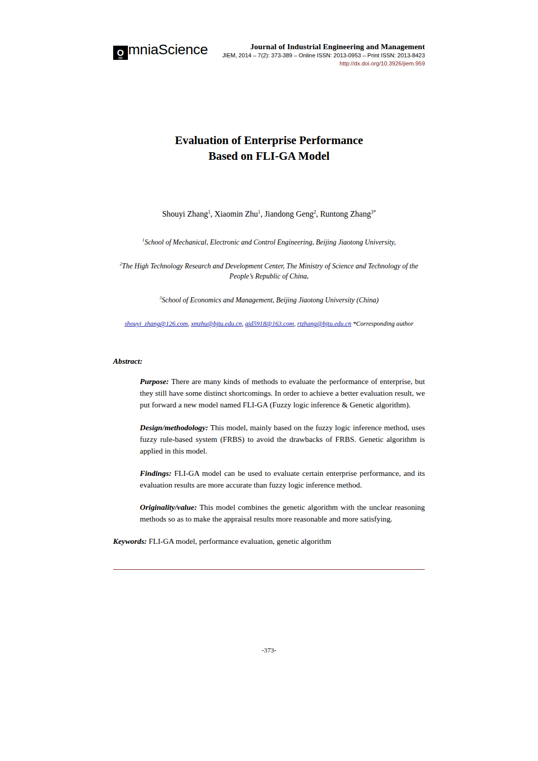OmniaScience
Journal of Industrial Engineering and Management
JIEM, 2014 – 7(2): 373-389 – Online ISSN: 2013-0953 – Print ISSN: 2013-8423
http://dx.doi.org/10.3926/jiem.959
Evaluation of Enterprise Performance
Based on FLI-GA Model
Shouyi Zhang1, Xiaomin Zhu1, Jiandong Geng2, Runtong Zhang3*
1School of Mechanical, Electronic and Control Engineering, Beijing Jiaotong University,
2The High Technology Research and Development Center, The Ministry of Science and Technology of the People’s Republic of China,
3School of Economics and Management, Beijing Jiaotong University (China)
shouyi_zhang@126.com, xmzhu@bjtu.edu.cn, gjd5918@163.com, rtzhang@bjtu.edu.cn *Corresponding author
Abstract:
Purpose: There are many kinds of methods to evaluate the performance of enterprise, but they still have some distinct shortcomings. In order to achieve a better evaluation result, we put forward a new model named FLI-GA (Fuzzy logic inference & Genetic algorithm).
Design/methodology: This model, mainly based on the fuzzy logic inference method, uses fuzzy rule-based system (FRBS) to avoid the drawbacks of FRBS. Genetic algorithm is applied in this model.
Findings: FLI-GA model can be used to evaluate certain enterprise performance, and its evaluation results are more accurate than fuzzy logic inference method.
Originality/value: This model combines the genetic algorithm with the unclear reasoning methods so as to make the appraisal results more reasonable and more satisfying.
Keywords: FLI-GA model, performance evaluation, genetic algorithm
-373-